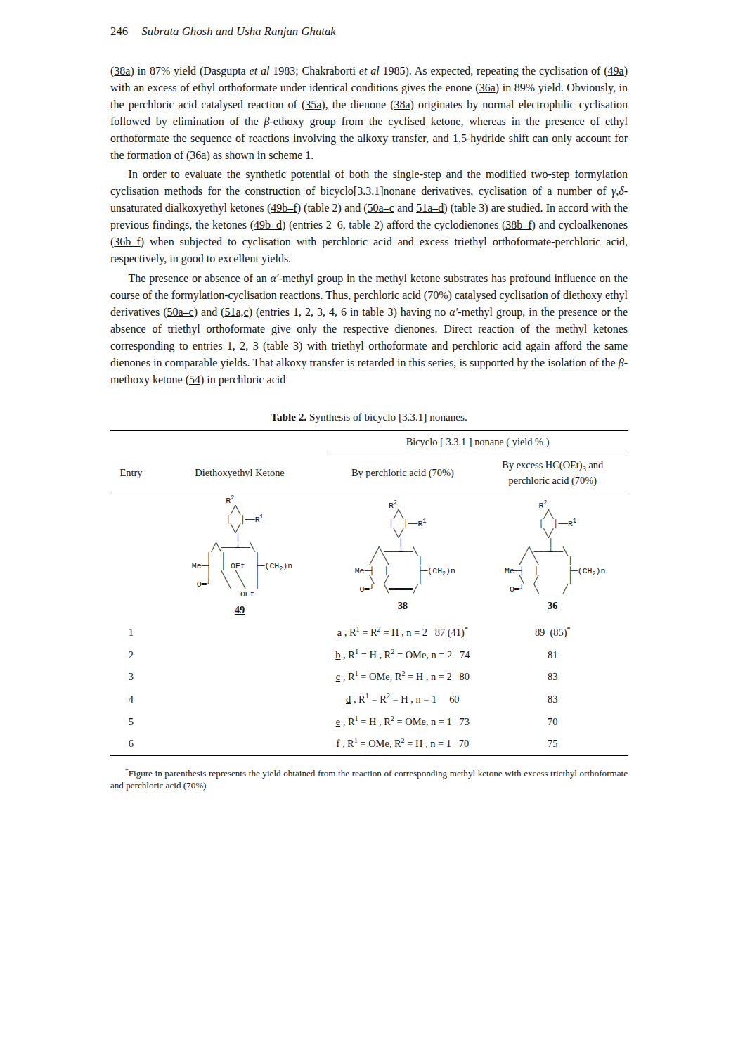246 Subrata Ghosh and Usha Ranjan Ghatak
(38a) in 87% yield (Dasgupta et al 1983; Chakraborti et al 1985). As expected, repeating the cyclisation of (49a) with an excess of ethyl orthoformate under identical conditions gives the enone (36a) in 89% yield. Obviously, in the perchloric acid catalysed reaction of (35a), the dienone (38a) originates by normal electrophilic cyclisation followed by elimination of the β-ethoxy group from the cyclised ketone, whereas in the presence of ethyl orthoformate the sequence of reactions involving the alkoxy transfer, and 1,5-hydride shift can only account for the formation of (36a) as shown in scheme 1.
In order to evaluate the synthetic potential of both the single-step and the modified two-step formylation cyclisation methods for the construction of bicyclo[3.3.1]nonane derivatives, cyclisation of a number of γ,δ-unsaturated dialkoxyethyl ketones (49b–f) (table 2) and (50a–c and 51a–d) (table 3) are studied. In accord with the previous findings, the ketones (49b–d) (entries 2–6, table 2) afford the cyclodienones (38b–f) and cycloalkenones (36b–f) when subjected to cyclisation with perchloric acid and excess triethyl orthoformate-perchloric acid, respectively, in good to excellent yields.
The presence or absence of an α′-methyl group in the methyl ketone substrates has profound influence on the course of the formylation-cyclisation reactions. Thus, perchloric acid (70%) catalysed cyclisation of diethoxy ethyl derivatives (50a–c) and (51a,c) (entries 1, 2, 3, 4, 6 in table 3) having no α′-methyl group, in the presence or the absence of triethyl orthoformate give only the respective dienones. Direct reaction of the methyl ketones corresponding to entries 1, 2, 3 (table 3) with triethyl orthoformate and perchloric acid again afford the same dienones in comparable yields. That alkoxy transfer is retarded in this series, is supported by the isolation of the β-methoxy ketone (54) in perchloric acid
Table 2. Synthesis of bicyclo [3.3.1] nonanes.
| | Bicyclo [ 3.3.1 ] nonane ( yield % ) |
| --- | --- |
| Entry | Diethoxyethyl Ketone | By perchloric acid (70%) | By excess HC(OEt) 3 and perchloric acid (70%) |
| | R 2 ╱╲ │ │──R 1 ╲╱ │ ╱╲───┴──╲ │ │ │ Me─┤ │ OEt ├─(CH 2 )n │ ╲ ╲ │ O═╯ ╲__╲ │ OEt 49 | R 2 ╱╲ │ │──R 1 ╲╱ │ ╱╲───┴──╲ ╱ ╲ │ Me─┤ │ ├─(CH 2 )n ╲ ╱ │ O═╯ ╲═════╱ 38 | R 2 ╱╲ │ │──R 1 ╲╱ │ ╱╲───┴──╲ ╱ ╲ │ Me─┤ │ ├─(CH 2 )n ╲ ╱ │ O═╯ ╲_____╱ 36 |
| 1 | | a , R 1 = R 2 = H , n = 2 87 (41) * | 89 (85) * |
| 2 | | b , R 1 = H , R 2 = OMe, n = 2 74 | 81 |
| 3 | | c , R 1 = OMe, R 2 = H , n = 2 80 | 83 |
| 4 | | d , R 1 = R 2 = H , n = 1 60 | 83 |
| 5 | | e , R 1 = H , R 2 = OMe, n = 1 73 | 70 |
| 6 | | f , R 1 = OMe, R 2 = H , n = 1 70 | 75 |
*Figure in parenthesis represents the yield obtained from the reaction of corresponding methyl ketone with excess triethyl orthoformate and perchloric acid (70%)